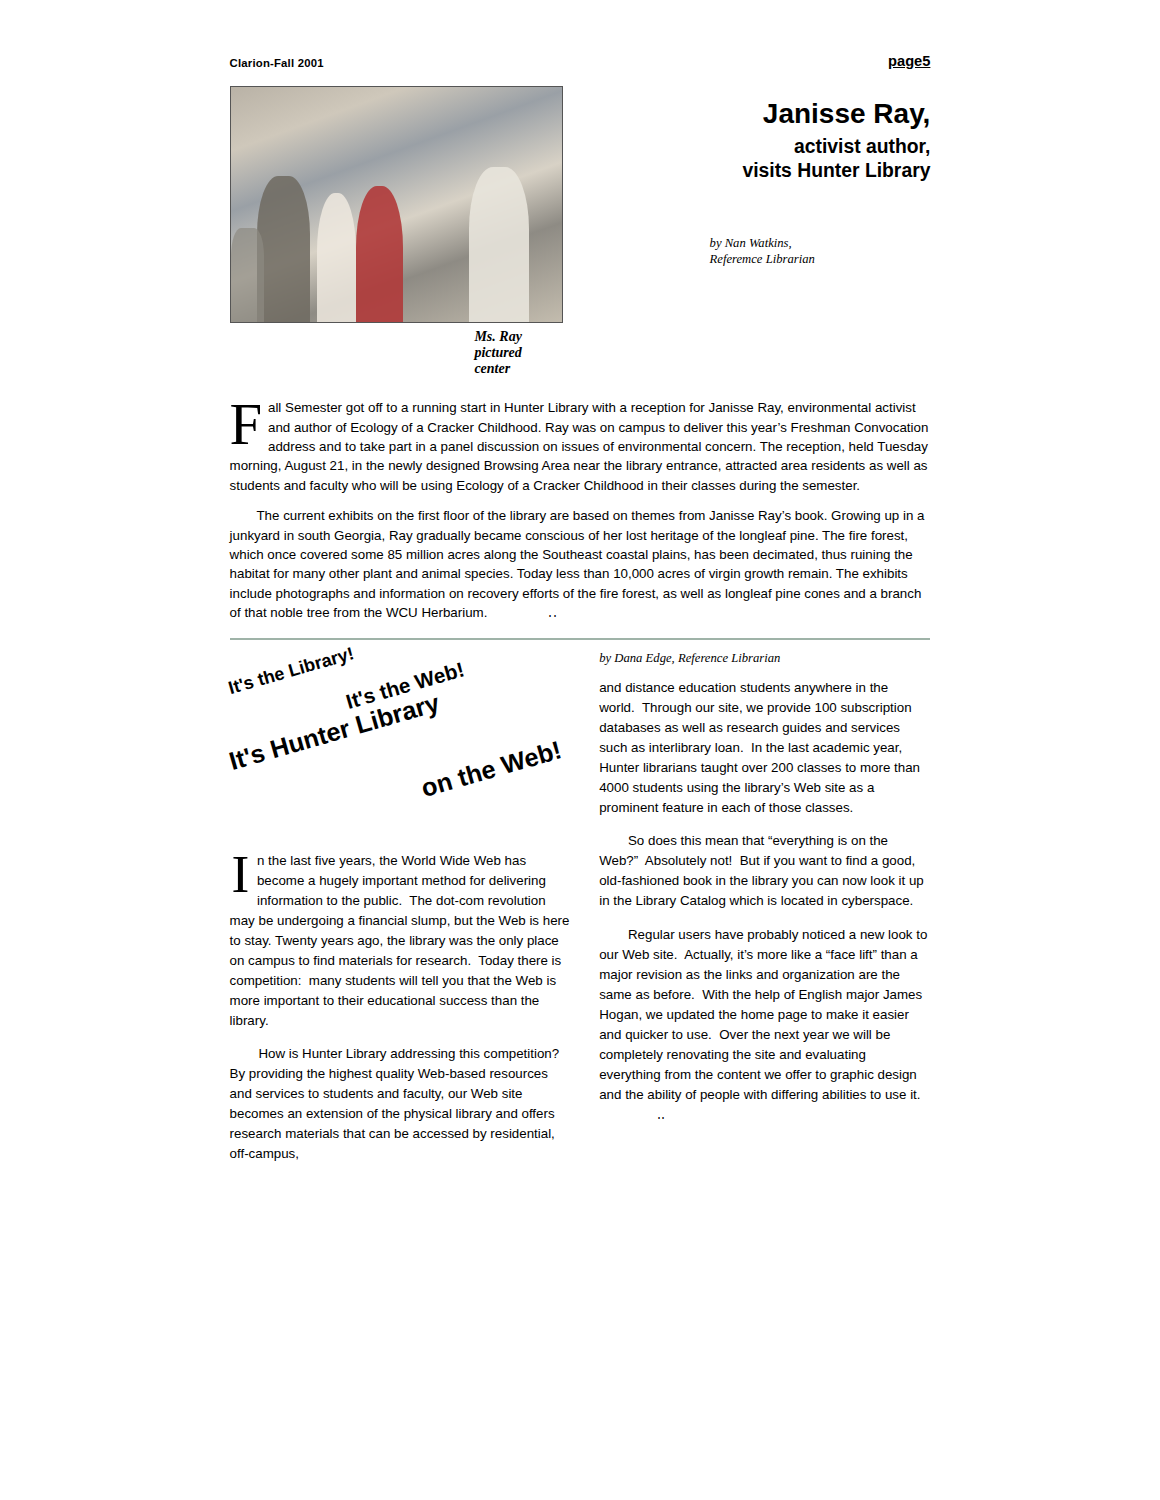Clarion-Fall 2001
page5
Ms. Ray
pictured
center
Janisse Ray,
activist author,
visits Hunter Library
by Nan Watkins,
Referemce Librarian
Fall Semester got off to a running start in Hunter Library with a reception for Janisse Ray, environmental activist and author of Ecology of a Cracker Childhood. Ray was on campus to deliver this year’s Freshman Convocation address and to take part in a panel discussion on issues of environmental concern. The reception, held Tuesday morning, August 21, in the newly designed Browsing Area near the library entrance, attracted area residents as well as students and faculty who will be using Ecology of a Cracker Childhood in their classes during the semester.
The current exhibits on the first floor of the library are based on themes from Janisse Ray’s book. Growing up in a junkyard in south Georgia, Ray gradually became conscious of her lost heritage of the longleaf pine. The fire forest, which once covered some 85 million acres along the Southeast coastal plains, has been decimated, thus ruining the habitat for many other plant and animal species. Today less than 10,000 acres of virgin growth remain. The exhibits include photographs and information on recovery efforts of the fire forest, as well as longleaf pine cones and a branch of that noble tree from the WCU Herbarium.․․
It's the Library! It's the Web! It's Hunter Library on the Web!
In the last five years, the World Wide Web has become a hugely important method for delivering information to the public. The dot-com revolution may be undergoing a financial slump, but the Web is here to stay. Twenty years ago, the library was the only place on campus to find materials for research. Today there is competition: many students will tell you that the Web is more important to their educational success than the library.
How is Hunter Library addressing this competition? By providing the highest quality Web-based resources and services to students and faculty, our Web site becomes an extension of the physical library and offers research materials that can be accessed by residential, off-campus,
by Dana Edge, Reference Librarian
and distance education students anywhere in the world. Through our site, we provide 100 subscription databases as well as research guides and services such as interlibrary loan. In the last academic year, Hunter librarians taught over 200 classes to more than 4000 students using the library’s Web site as a prominent feature in each of those classes.
So does this mean that “everything is on the Web?” Absolutely not! But if you want to find a good, old-fashioned book in the library you can now look it up in the Library Catalog which is located in cyberspace.
Regular users have probably noticed a new look to our Web site. Actually, it’s more like a “face lift” than a major revision as the links and organization are the same as before. With the help of English major James Hogan, we updated the home page to make it easier and quicker to use. Over the next year we will be completely renovating the site and evaluating everything from the content we offer to graphic design and the ability of people with differing abilities to use it.․․